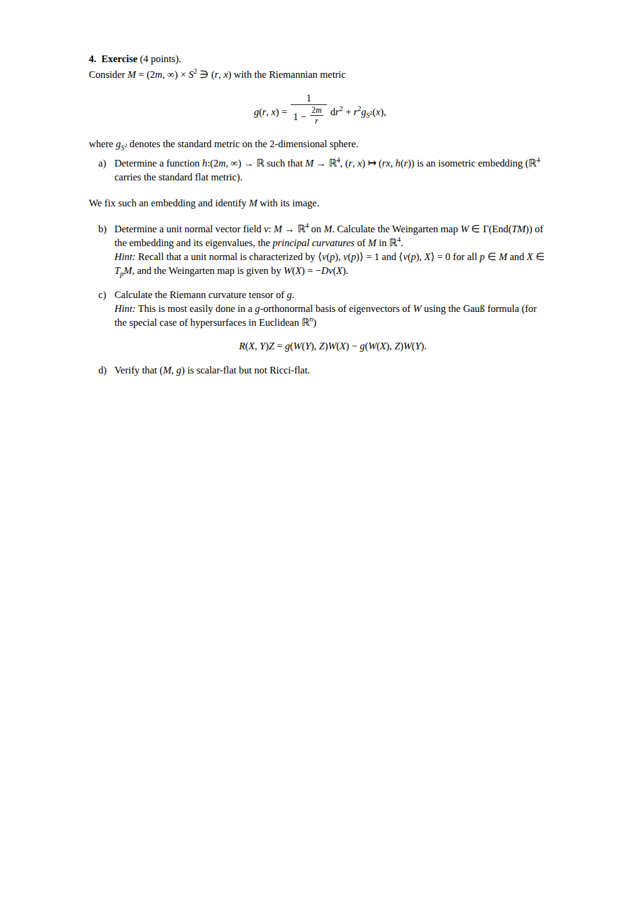4. Exercise (4 points).
Consider M = (2m, ∞) × S2 ∋ (r, x) with the Riemannian metric
g(r, x) = 11 − 2m r dr2 + r2gS2(x),
where gS2 denotes the standard metric on the 2-dimensional sphere.
a) Determine a function h:(2m, ∞) → ℝ such that M → ℝ4, (r, x) ↦ (rx, h(r)) is an isometric embedding (ℝ4 carries the standard flat metric).
We fix such an embedding and identify M with its image.
b) Determine a unit normal vector field ν: M → ℝ4 on M. Calculate the Weingarten map W ∈ Γ(End(TM)) of the embedding and its eigenvalues, the principal curvatures of M in ℝ4.
Hint: Recall that a unit normal is characterized by ⟨ν(p), ν(p)⟩ = 1 and ⟨ν(p), X⟩ = 0 for all p ∈ M and X ∈ TpM, and the Weingarten map is given by W(X) = −Dν(X).
c) Calculate the Riemann curvature tensor of g.
Hint: This is most easily done in a g-orthonormal basis of eigenvectors of W using the Gauß formula (for the special case of hypersurfaces in Euclidean ℝn)
R(X, Y)Z = g(W(Y), Z)W(X) − g(W(X), Z)W(Y).
d) Verify that (M, g) is scalar-flat but not Ricci-flat.